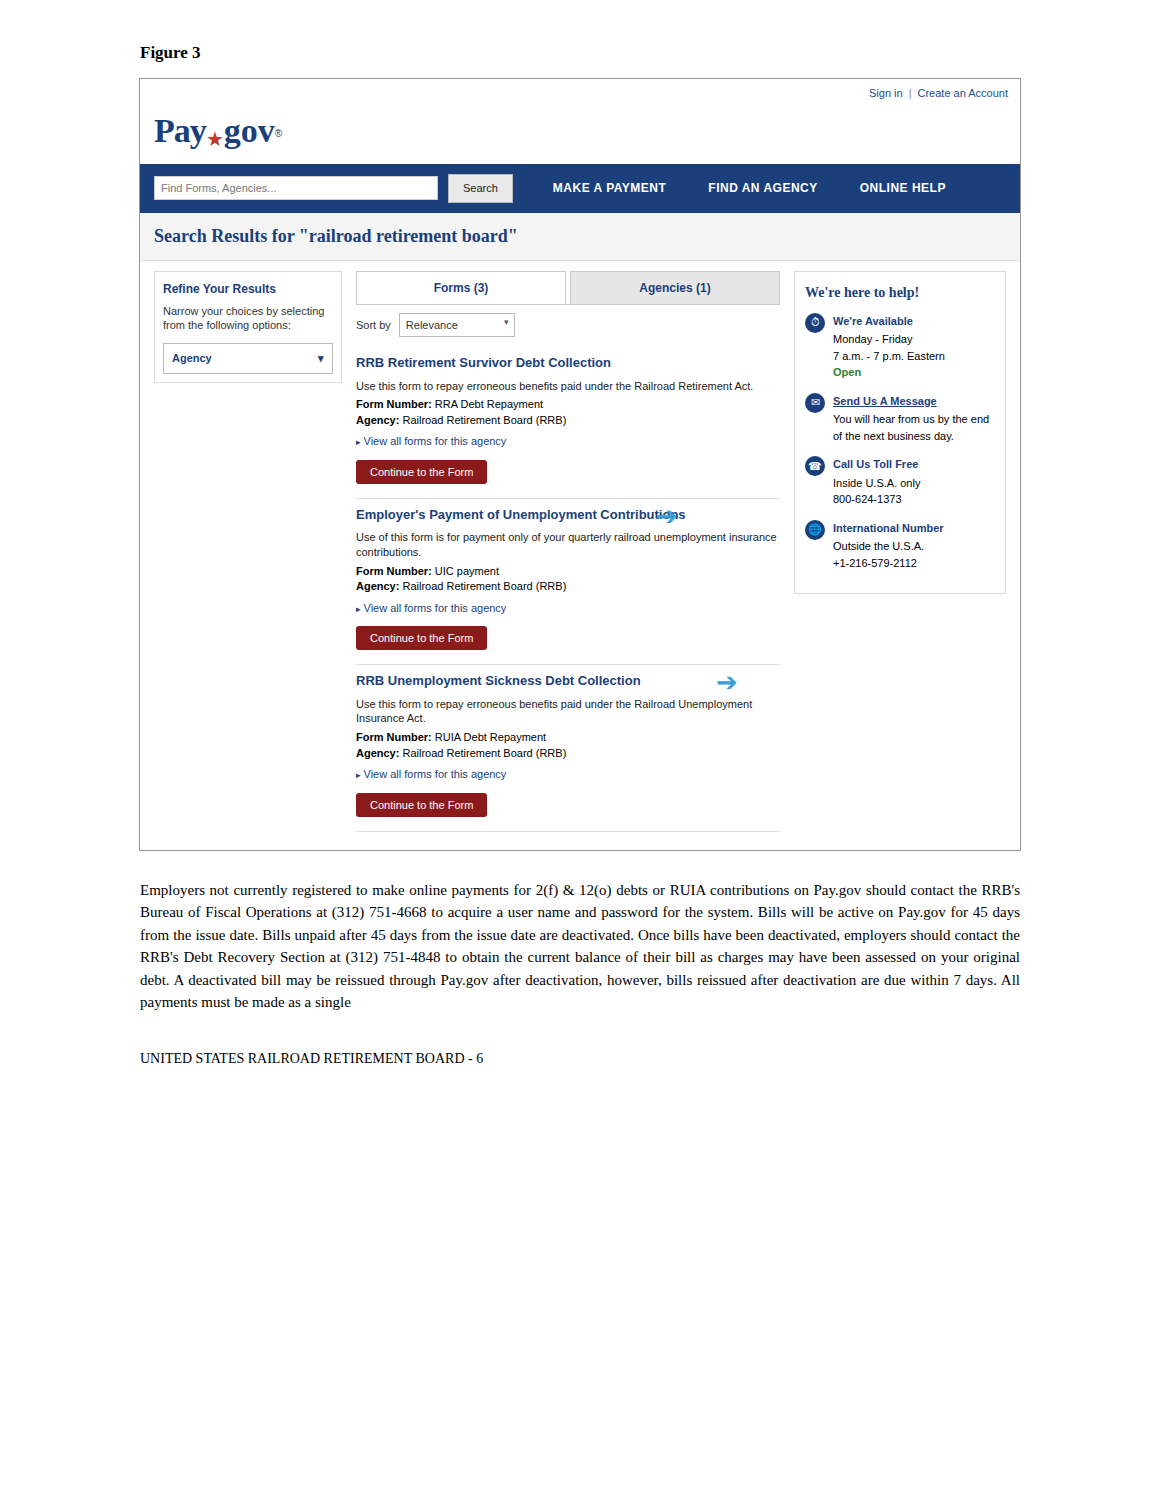Figure 3
Sign in|Create an Account
Pay★gov®
Search
MAKE A PAYMENT FIND AN AGENCY ONLINE HELP
Search Results for "railroad retirement board"
Refine Your Results
Narrow your choices by selecting from the following options:
Agency▾
Forms (3)
Agencies (1)
Sort by Relevance
RRB Retirement Survivor Debt Collection
Use this form to repay erroneous benefits paid under the Railroad Retirement Act.
Form Number: RRA Debt Repayment
Agency: Railroad Retirement Board (RRB)
View all forms for this agency
Continue to the Form
➔
Employer's Payment of Unemployment Contributions
Use of this form is for payment only of your quarterly railroad unemployment insurance contributions.
Form Number: UIC payment
Agency: Railroad Retirement Board (RRB)
View all forms for this agency
Continue to the Form
➔
RRB Unemployment Sickness Debt Collection
Use this form to repay erroneous benefits paid under the Railroad Unemployment Insurance Act.
Form Number: RUIA Debt Repayment
Agency: Railroad Retirement Board (RRB)
View all forms for this agency
Continue to the Form
We're here to help!
⏱
We're Available Monday - Friday
7 a.m. - 7 p.m. Eastern
Open
✉
Send Us A Message You will hear from us by the end of the next business day.
☎
Call Us Toll Free Inside U.S.A. only
800-624-1373
🌐
International Number Outside the U.S.A.
+1-216-579-2112
Employers not currently registered to make online payments for 2(f) & 12(o) debts or RUIA contributions on Pay.gov should contact the RRB's Bureau of Fiscal Operations at (312) 751-4668 to acquire a user name and password for the system. Bills will be active on Pay.gov for 45 days from the issue date. Bills unpaid after 45 days from the issue date are deactivated. Once bills have been deactivated, employers should contact the RRB's Debt Recovery Section at (312) 751-4848 to obtain the current balance of their bill as charges may have been assessed on your original debt. A deactivated bill may be reissued through Pay.gov after deactivation, however, bills reissued after deactivation are due within 7 days. All payments must be made as a single
UNITED STATES RAILROAD RETIREMENT BOARD - 6